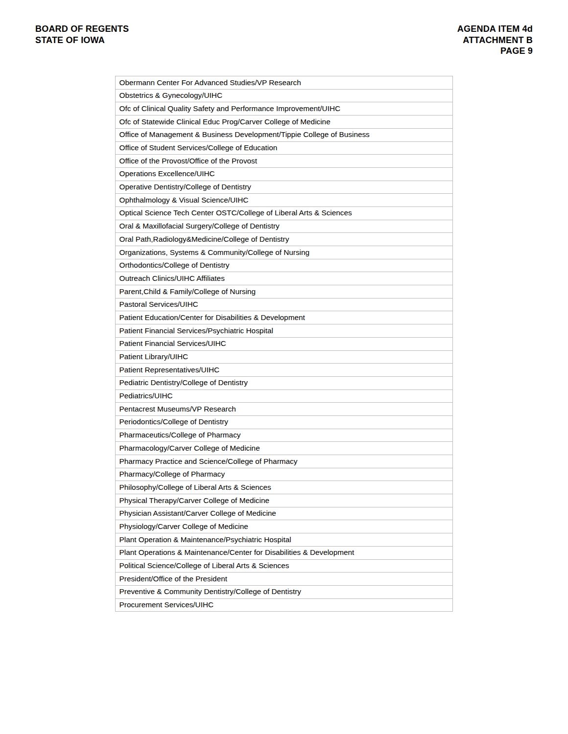BOARD OF REGENTS
STATE OF IOWA
AGENDA ITEM 4d
ATTACHMENT B
PAGE 9
| Obermann Center For Advanced Studies/VP Research |
| Obstetrics & Gynecology/UIHC |
| Ofc of Clinical Quality Safety and Performance Improvement/UIHC |
| Ofc of Statewide Clinical Educ Prog/Carver College of Medicine |
| Office of Management & Business Development/Tippie College of Business |
| Office of Student Services/College of Education |
| Office of the Provost/Office of the Provost |
| Operations Excellence/UIHC |
| Operative Dentistry/College of Dentistry |
| Ophthalmology & Visual Science/UIHC |
| Optical Science Tech Center OSTC/College of Liberal Arts & Sciences |
| Oral & Maxillofacial Surgery/College of Dentistry |
| Oral Path,Radiology&Medicine/College of Dentistry |
| Organizations, Systems & Community/College of Nursing |
| Orthodontics/College of Dentistry |
| Outreach Clinics/UIHC Affiliates |
| Parent,Child & Family/College of Nursing |
| Pastoral Services/UIHC |
| Patient Education/Center for Disabilities & Development |
| Patient Financial Services/Psychiatric Hospital |
| Patient Financial Services/UIHC |
| Patient Library/UIHC |
| Patient Representatives/UIHC |
| Pediatric Dentistry/College of Dentistry |
| Pediatrics/UIHC |
| Pentacrest Museums/VP Research |
| Periodontics/College of Dentistry |
| Pharmaceutics/College of Pharmacy |
| Pharmacology/Carver College of Medicine |
| Pharmacy Practice and Science/College of Pharmacy |
| Pharmacy/College of Pharmacy |
| Philosophy/College of Liberal Arts & Sciences |
| Physical Therapy/Carver College of Medicine |
| Physician Assistant/Carver College of Medicine |
| Physiology/Carver College of Medicine |
| Plant Operation & Maintenance/Psychiatric Hospital |
| Plant Operations & Maintenance/Center for Disabilities & Development |
| Political Science/College of Liberal Arts & Sciences |
| President/Office of the President |
| Preventive & Community Dentistry/College of Dentistry |
| Procurement Services/UIHC |